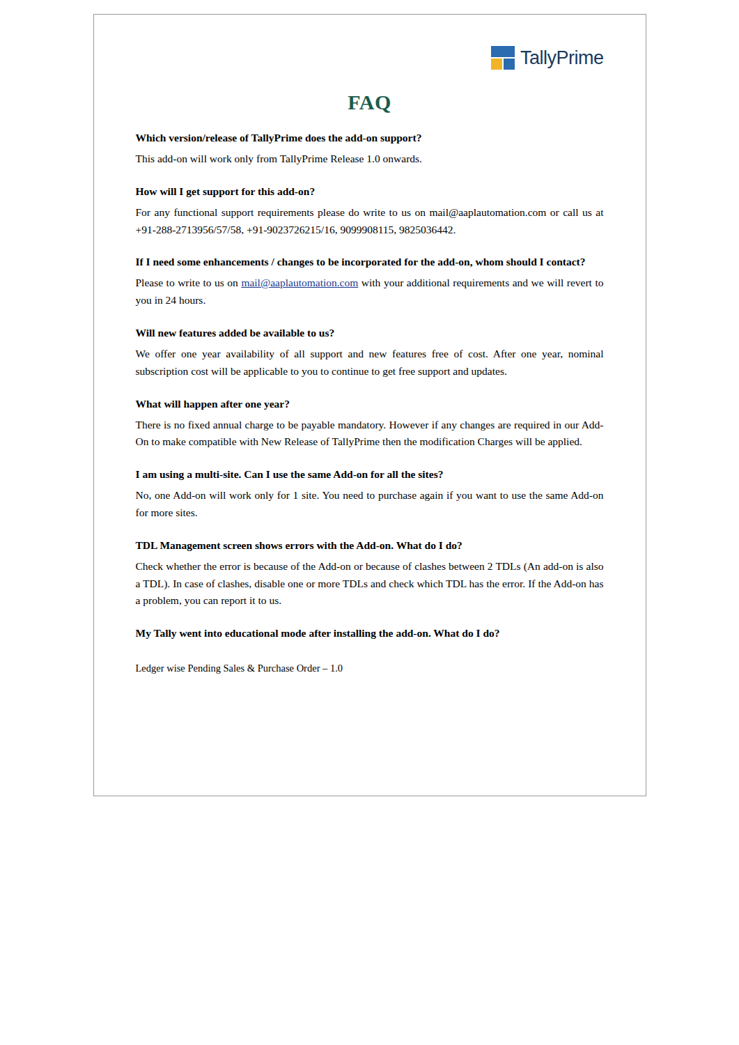TallyPrime
FAQ
Which version/release of TallyPrime does the add-on support?
This add-on will work only from TallyPrime Release 1.0 onwards.
How will I get support for this add-on?
For any functional support requirements please do write to us on mail@aaplautomation.com or call us at +91-288-2713956/57/58, +91-9023726215/16, 9099908115, 9825036442.
If I need some enhancements / changes to be incorporated for the add-on, whom should I contact?
Please to write to us on mail@aaplautomation.com with your additional requirements and we will revert to you in 24 hours.
Will new features added be available to us?
We offer one year availability of all support and new features free of cost. After one year, nominal subscription cost will be applicable to you to continue to get free support and updates.
What will happen after one year?
There is no fixed annual charge to be payable mandatory. However if any changes are required in our Add-On to make compatible with New Release of TallyPrime then the modification Charges will be applied.
I am using a multi-site. Can I use the same Add-on for all the sites?
No, one Add-on will work only for 1 site. You need to purchase again if you want to use the same Add-on for more sites.
TDL Management screen shows errors with the Add-on. What do I do?
Check whether the error is because of the Add-on or because of clashes between 2 TDLs (An add-on is also a TDL). In case of clashes, disable one or more TDLs and check which TDL has the error. If the Add-on has a problem, you can report it to us.
My Tally went into educational mode after installing the add-on. What do I do?
Ledger wise Pending Sales & Purchase Order – 1.0